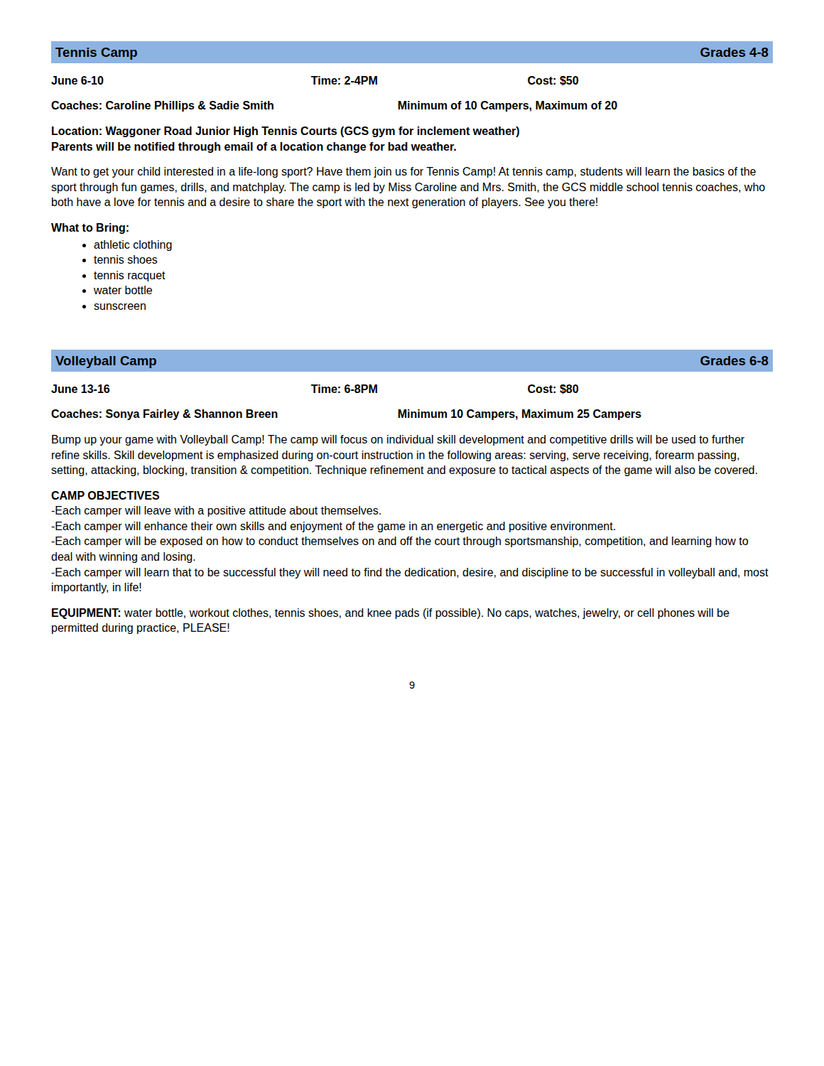Tennis Camp Grades 4-8
June 6-10
Time: 2-4PM
Cost: $50
Coaches: Caroline Phillips & Sadie Smith
Minimum of 10 Campers, Maximum of 20
Location: Waggoner Road Junior High Tennis Courts (GCS gym for inclement weather)
Parents will be notified through email of a location change for bad weather.
Want to get your child interested in a life-long sport? Have them join us for Tennis Camp! At tennis camp, students will learn the basics of the sport through fun games, drills, and matchplay. The camp is led by Miss Caroline and Mrs. Smith, the GCS middle school tennis coaches, who both have a love for tennis and a desire to share the sport with the next generation of players. See you there!
What to Bring:
athletic clothing
tennis shoes
tennis racquet
water bottle
sunscreen
Volleyball Camp Grades 6-8
June 13-16
Time: 6-8PM
Cost: $80
Coaches: Sonya Fairley & Shannon Breen
Minimum 10 Campers, Maximum 25 Campers
Bump up your game with Volleyball Camp! The camp will focus on individual skill development and competitive drills will be used to further refine skills. Skill development is emphasized during on-court instruction in the following areas: serving, serve receiving, forearm passing, setting, attacking, blocking, transition & competition. Technique refinement and exposure to tactical aspects of the game will also be covered.
CAMP OBJECTIVES
-Each camper will leave with a positive attitude about themselves.
-Each camper will enhance their own skills and enjoyment of the game in an energetic and positive environment.
-Each camper will be exposed on how to conduct themselves on and off the court through sportsmanship, competition, and learning how to deal with winning and losing.
-Each camper will learn that to be successful they will need to find the dedication, desire, and discipline to be successful in volleyball and, most importantly, in life!
EQUIPMENT: water bottle, workout clothes, tennis shoes, and knee pads (if possible). No caps, watches, jewelry, or cell phones will be permitted during practice, PLEASE!
9